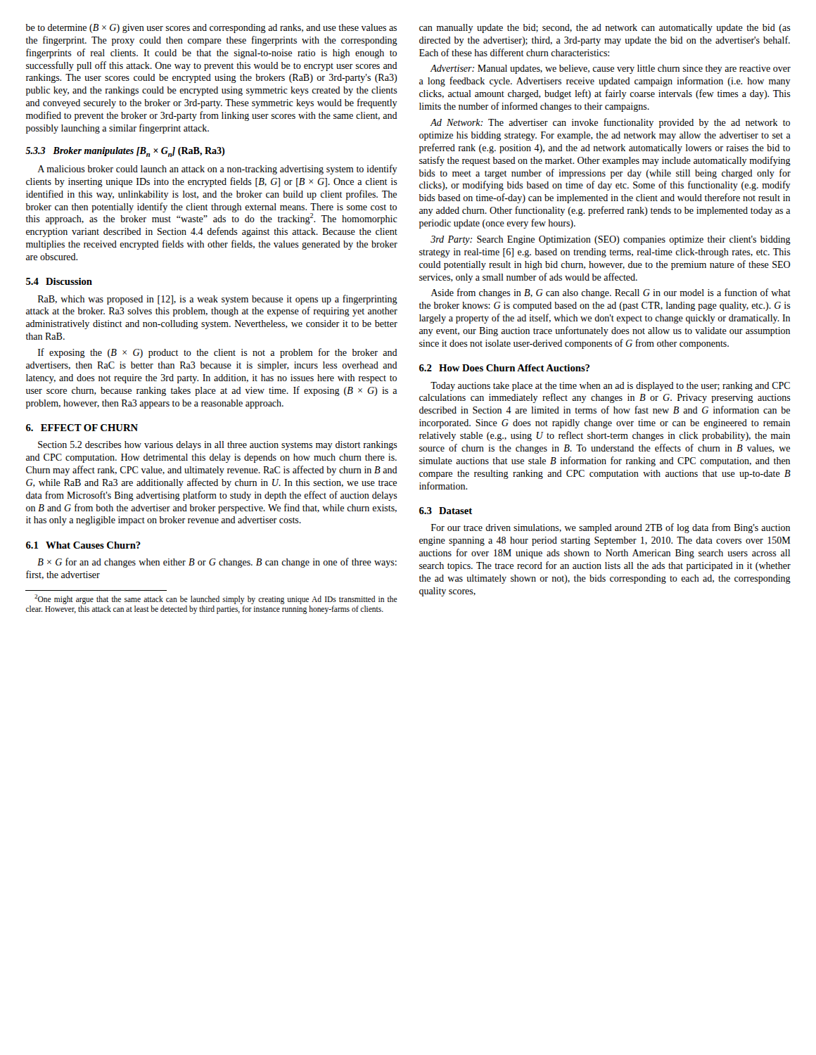be to determine (B × G) given user scores and corresponding ad ranks, and use these values as the fingerprint. The proxy could then compare these fingerprints with the corresponding fingerprints of real clients. It could be that the signal-to-noise ratio is high enough to successfully pull off this attack. One way to prevent this would be to encrypt user scores and rankings. The user scores could be encrypted using the brokers (RaB) or 3rd-party's (Ra3) public key, and the rankings could be encrypted using symmetric keys created by the clients and conveyed securely to the broker or 3rd-party. These symmetric keys would be frequently modified to prevent the broker or 3rd-party from linking user scores with the same client, and possibly launching a similar fingerprint attack.
5.3.3 Broker manipulates [Bn × Gn] (RaB, Ra3)
A malicious broker could launch an attack on a non-tracking advertising system to identify clients by inserting unique IDs into the encrypted fields [B, G] or [B × G]. Once a client is identified in this way, unlinkability is lost, and the broker can build up client profiles. The broker can then potentially identify the client through external means. There is some cost to this approach, as the broker must “waste” ads to do the tracking2. The homomorphic encryption variant described in Section 4.4 defends against this attack. Because the client multiplies the received encrypted fields with other fields, the values generated by the broker are obscured.
5.4 Discussion
RaB, which was proposed in [12], is a weak system because it opens up a fingerprinting attack at the broker. Ra3 solves this problem, though at the expense of requiring yet another administratively distinct and non-colluding system. Nevertheless, we consider it to be better than RaB.
If exposing the (B × G) product to the client is not a problem for the broker and advertisers, then RaC is better than Ra3 because it is simpler, incurs less overhead and latency, and does not require the 3rd party. In addition, it has no issues here with respect to user score churn, because ranking takes place at ad view time. If exposing (B × G) is a problem, however, then Ra3 appears to be a reasonable approach.
6. EFFECT OF CHURN
Section 5.2 describes how various delays in all three auction systems may distort rankings and CPC computation. How detrimental this delay is depends on how much churn there is. Churn may affect rank, CPC value, and ultimately revenue. RaC is affected by churn in B and G, while RaB and Ra3 are additionally affected by churn in U. In this section, we use trace data from Microsoft's Bing advertising platform to study in depth the effect of auction delays on B and G from both the advertiser and broker perspective. We find that, while churn exists, it has only a negligible impact on broker revenue and advertiser costs.
6.1 What Causes Churn?
B × G for an ad changes when either B or G changes. B can change in one of three ways: first, the advertiser
2One might argue that the same attack can be launched simply by creating unique Ad IDs transmitted in the clear. However, this attack can at least be detected by third parties, for instance running honey-farms of clients.
can manually update the bid; second, the ad network can automatically update the bid (as directed by the advertiser); third, a 3rd-party may update the bid on the advertiser's behalf. Each of these has different churn characteristics:
Advertiser: Manual updates, we believe, cause very little churn since they are reactive over a long feedback cycle. Advertisers receive updated campaign information (i.e. how many clicks, actual amount charged, budget left) at fairly coarse intervals (few times a day). This limits the number of informed changes to their campaigns.
Ad Network: The advertiser can invoke functionality provided by the ad network to optimize his bidding strategy. For example, the ad network may allow the advertiser to set a preferred rank (e.g. position 4), and the ad network automatically lowers or raises the bid to satisfy the request based on the market. Other examples may include automatically modifying bids to meet a target number of impressions per day (while still being charged only for clicks), or modifying bids based on time of day etc. Some of this functionality (e.g. modify bids based on time-of-day) can be implemented in the client and would therefore not result in any added churn. Other functionality (e.g. preferred rank) tends to be implemented today as a periodic update (once every few hours).
3rd Party: Search Engine Optimization (SEO) companies optimize their client's bidding strategy in real-time [6] e.g. based on trending terms, real-time click-through rates, etc. This could potentially result in high bid churn, however, due to the premium nature of these SEO services, only a small number of ads would be affected.
Aside from changes in B, G can also change. Recall G in our model is a function of what the broker knows: G is computed based on the ad (past CTR, landing page quality, etc.). G is largely a property of the ad itself, which we don't expect to change quickly or dramatically. In any event, our Bing auction trace unfortunately does not allow us to validate our assumption since it does not isolate user-derived components of G from other components.
6.2 How Does Churn Affect Auctions?
Today auctions take place at the time when an ad is displayed to the user; ranking and CPC calculations can immediately reflect any changes in B or G. Privacy preserving auctions described in Section 4 are limited in terms of how fast new B and G information can be incorporated. Since G does not rapidly change over time or can be engineered to remain relatively stable (e.g., using U to reflect short-term changes in click probability), the main source of churn is the changes in B. To understand the effects of churn in B values, we simulate auctions that use stale B information for ranking and CPC computation, and then compare the resulting ranking and CPC computation with auctions that use up-to-date B information.
6.3 Dataset
For our trace driven simulations, we sampled around 2TB of log data from Bing's auction engine spanning a 48 hour period starting September 1, 2010. The data covers over 150M auctions for over 18M unique ads shown to North American Bing search users across all search topics. The trace record for an auction lists all the ads that participated in it (whether the ad was ultimately shown or not), the bids corresponding to each ad, the corresponding quality scores,